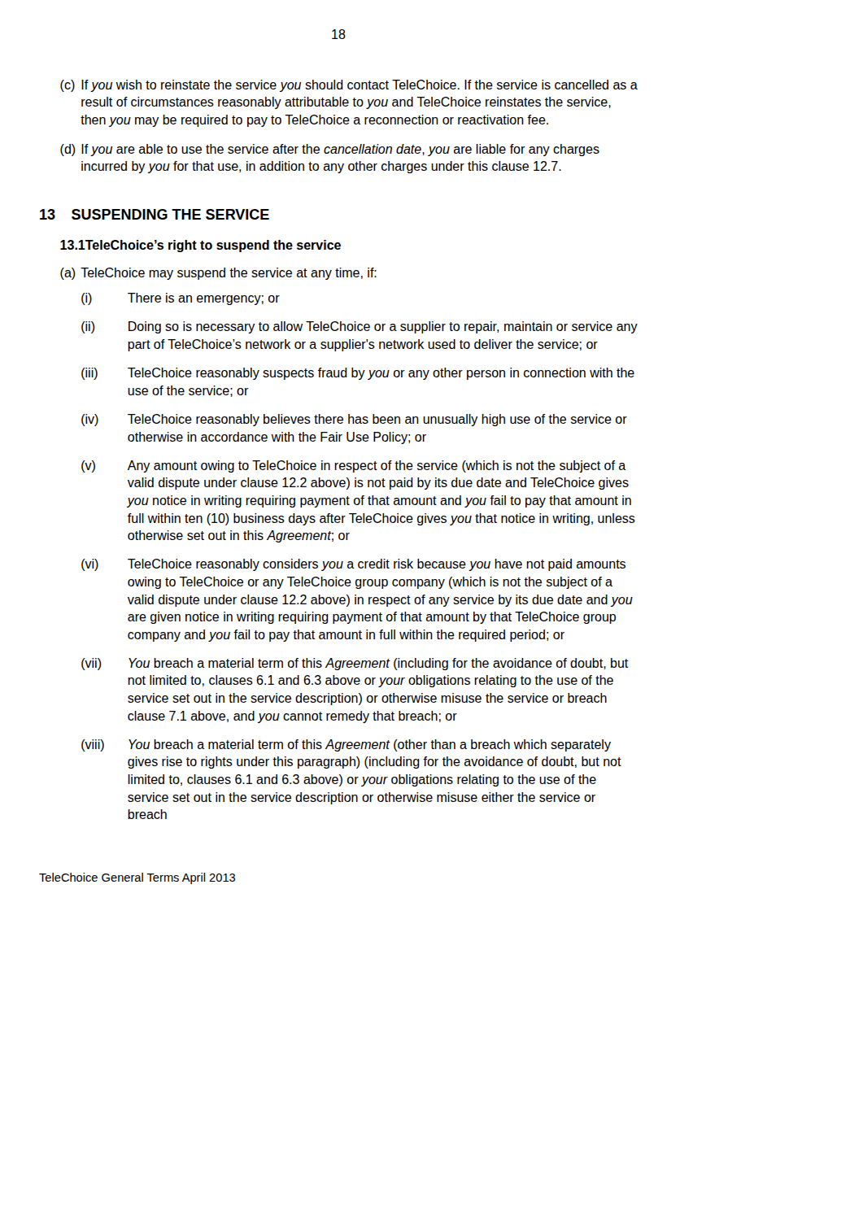18
(c) If you wish to reinstate the service you should contact TeleChoice. If the service is cancelled as a result of circumstances reasonably attributable to you and TeleChoice reinstates the service, then you may be required to pay to TeleChoice a reconnection or reactivation fee.
(d) If you are able to use the service after the cancellation date, you are liable for any charges incurred by you for that use, in addition to any other charges under this clause 12.7.
13 SUSPENDING THE SERVICE
13.1 TeleChoice’s right to suspend the service
(a) TeleChoice may suspend the service at any time, if:
(i) There is an emergency; or
(ii) Doing so is necessary to allow TeleChoice or a supplier to repair, maintain or service any part of TeleChoice’s network or a supplier's network used to deliver the service; or
(iii) TeleChoice reasonably suspects fraud by you or any other person in connection with the use of the service; or
(iv) TeleChoice reasonably believes there has been an unusually high use of the service or otherwise in accordance with the Fair Use Policy; or
(v) Any amount owing to TeleChoice in respect of the service (which is not the subject of a valid dispute under clause 12.2 above) is not paid by its due date and TeleChoice gives you notice in writing requiring payment of that amount and you fail to pay that amount in full within ten (10) business days after TeleChoice gives you that notice in writing, unless otherwise set out in this Agreement; or
(vi) TeleChoice reasonably considers you a credit risk because you have not paid amounts owing to TeleChoice or any TeleChoice group company (which is not the subject of a valid dispute under clause 12.2 above) in respect of any service by its due date and you are given notice in writing requiring payment of that amount by that TeleChoice group company and you fail to pay that amount in full within the required period; or
(vii) You breach a material term of this Agreement (including for the avoidance of doubt, but not limited to, clauses 6.1 and 6.3 above or your obligations relating to the use of the service set out in the service description) or otherwise misuse the service or breach clause 7.1 above, and you cannot remedy that breach; or
(viii) You breach a material term of this Agreement (other than a breach which separately gives rise to rights under this paragraph) (including for the avoidance of doubt, but not limited to, clauses 6.1 and 6.3 above) or your obligations relating to the use of the service set out in the service description or otherwise misuse either the service or breach
TeleChoice General Terms April 2013